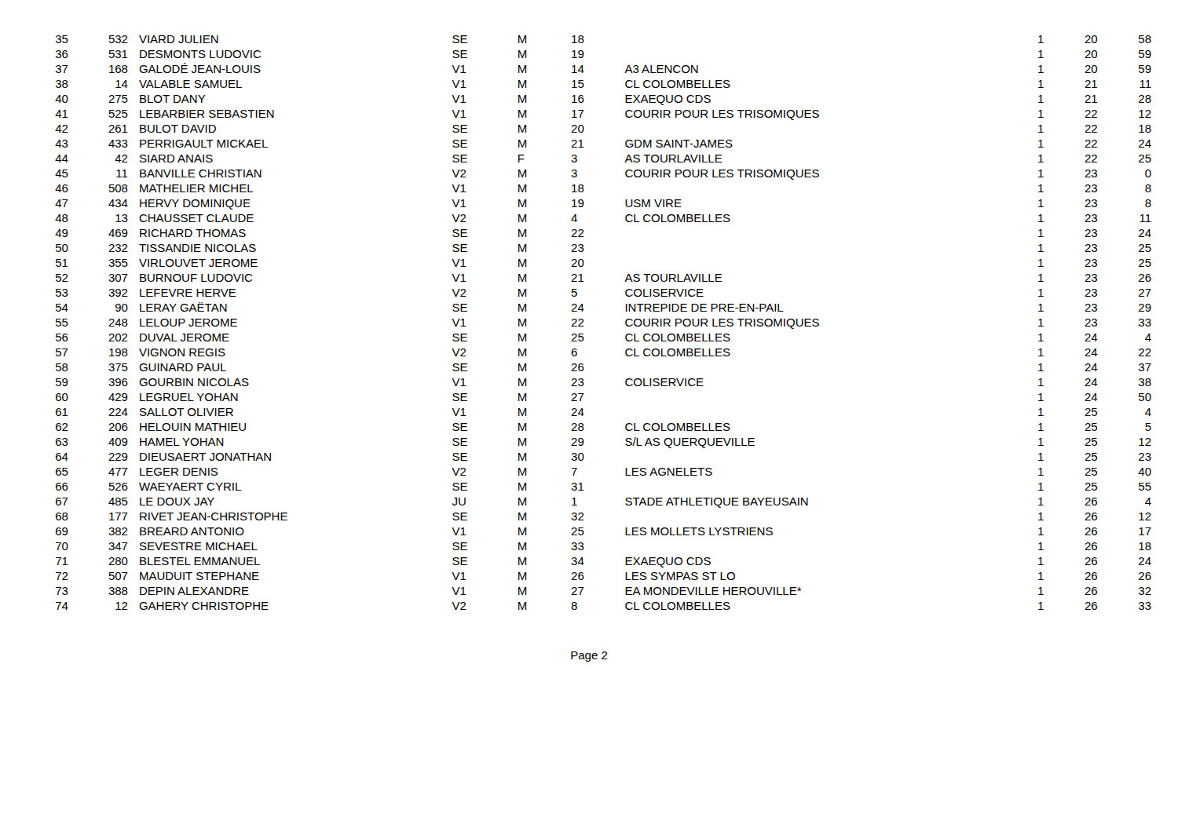| 35 | 532 | VIARD JULIEN | SE | M | 18 | | 1 | 20 | 58 |
| 36 | 531 | DESMONTS LUDOVIC | SE | M | 19 | | 1 | 20 | 59 |
| 37 | 168 | GALODÉ JEAN-LOUIS | V1 | M | 14 | A3 ALENCON | 1 | 20 | 59 |
| 38 | 14 | VALABLE SAMUEL | V1 | M | 15 | CL COLOMBELLES | 1 | 21 | 11 |
| 40 | 275 | BLOT DANY | V1 | M | 16 | EXAEQUO CDS | 1 | 21 | 28 |
| 41 | 525 | LEBARBIER SEBASTIEN | V1 | M | 17 | COURIR POUR LES TRISOMIQUES | 1 | 22 | 12 |
| 42 | 261 | BULOT DAVID | SE | M | 20 | | 1 | 22 | 18 |
| 43 | 433 | PERRIGAULT MICKAEL | SE | M | 21 | GDM SAINT-JAMES | 1 | 22 | 24 |
| 44 | 42 | SIARD ANAIS | SE | F | 3 | AS TOURLAVILLE | 1 | 22 | 25 |
| 45 | 11 | BANVILLE CHRISTIAN | V2 | M | 3 | COURIR POUR LES TRISOMIQUES | 1 | 23 | 0 |
| 46 | 508 | MATHELIER MICHEL | V1 | M | 18 | | 1 | 23 | 8 |
| 47 | 434 | HERVY DOMINIQUE | V1 | M | 19 | USM VIRE | 1 | 23 | 8 |
| 48 | 13 | CHAUSSET CLAUDE | V2 | M | 4 | CL COLOMBELLES | 1 | 23 | 11 |
| 49 | 469 | RICHARD THOMAS | SE | M | 22 | | 1 | 23 | 24 |
| 50 | 232 | TISSANDIE NICOLAS | SE | M | 23 | | 1 | 23 | 25 |
| 51 | 355 | VIRLOUVET JEROME | V1 | M | 20 | | 1 | 23 | 25 |
| 52 | 307 | BURNOUF LUDOVIC | V1 | M | 21 | AS TOURLAVILLE | 1 | 23 | 26 |
| 53 | 392 | LEFEVRE HERVE | V2 | M | 5 | COLISERVICE | 1 | 23 | 27 |
| 54 | 90 | LERAY GAËTAN | SE | M | 24 | INTREPIDE DE PRE-EN-PAIL | 1 | 23 | 29 |
| 55 | 248 | LELOUP JEROME | V1 | M | 22 | COURIR POUR LES TRISOMIQUES | 1 | 23 | 33 |
| 56 | 202 | DUVAL JEROME | SE | M | 25 | CL COLOMBELLES | 1 | 24 | 4 |
| 57 | 198 | VIGNON REGIS | V2 | M | 6 | CL COLOMBELLES | 1 | 24 | 22 |
| 58 | 375 | GUINARD PAUL | SE | M | 26 | | 1 | 24 | 37 |
| 59 | 396 | GOURBIN NICOLAS | V1 | M | 23 | COLISERVICE | 1 | 24 | 38 |
| 60 | 429 | LEGRUEL YOHAN | SE | M | 27 | | 1 | 24 | 50 |
| 61 | 224 | SALLOT OLIVIER | V1 | M | 24 | | 1 | 25 | 4 |
| 62 | 206 | HELOUIN MATHIEU | SE | M | 28 | CL COLOMBELLES | 1 | 25 | 5 |
| 63 | 409 | HAMEL YOHAN | SE | M | 29 | S/L AS QUERQUEVILLE | 1 | 25 | 12 |
| 64 | 229 | DIEUSAERT JONATHAN | SE | M | 30 | | 1 | 25 | 23 |
| 65 | 477 | LEGER DENIS | V2 | M | 7 | LES AGNELETS | 1 | 25 | 40 |
| 66 | 526 | WAEYAERT CYRIL | SE | M | 31 | | 1 | 25 | 55 |
| 67 | 485 | LE DOUX JAY | JU | M | 1 | STADE ATHLETIQUE BAYEUSAIN | 1 | 26 | 4 |
| 68 | 177 | RIVET JEAN-CHRISTOPHE | SE | M | 32 | | 1 | 26 | 12 |
| 69 | 382 | BREARD ANTONIO | V1 | M | 25 | LES MOLLETS LYSTRIENS | 1 | 26 | 17 |
| 70 | 347 | SEVESTRE MICHAEL | SE | M | 33 | | 1 | 26 | 18 |
| 71 | 280 | BLESTEL EMMANUEL | SE | M | 34 | EXAEQUO CDS | 1 | 26 | 24 |
| 72 | 507 | MAUDUIT STEPHANE | V1 | M | 26 | LES SYMPAS ST LO | 1 | 26 | 26 |
| 73 | 388 | DEPIN ALEXANDRE | V1 | M | 27 | EA MONDEVILLE HEROUVILLE* | 1 | 26 | 32 |
| 74 | 12 | GAHERY CHRISTOPHE | V2 | M | 8 | CL COLOMBELLES | 1 | 26 | 33 |
Page 2